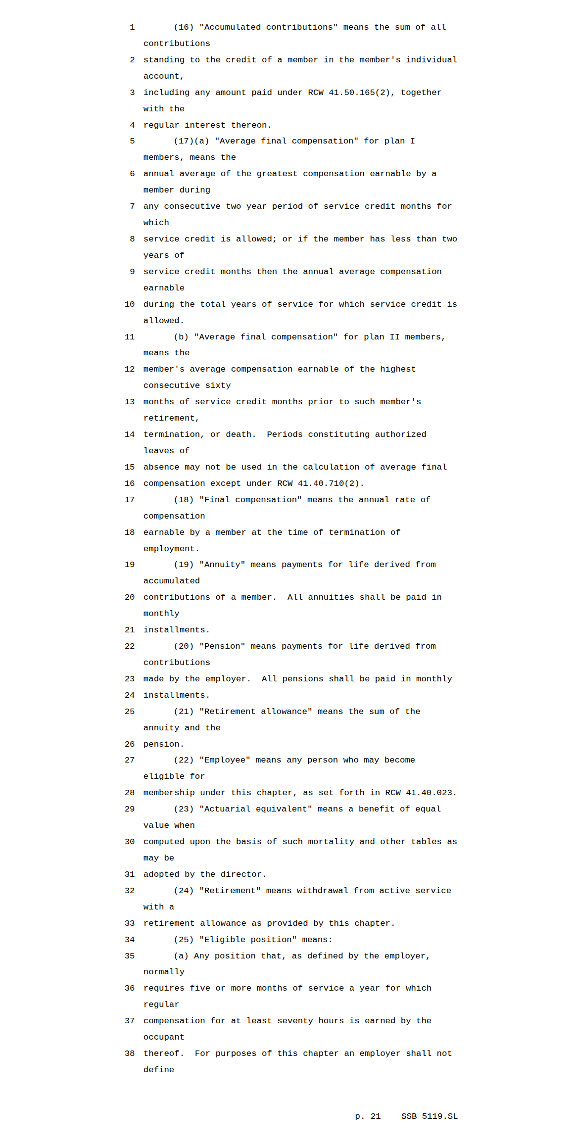(16) "Accumulated contributions" means the sum of all contributions
standing to the credit of a member in the member's individual account,
including any amount paid under RCW 41.50.165(2), together with the
regular interest thereon.
(17)(a) "Average final compensation" for plan I members, means the
annual average of the greatest compensation earnable by a member during
any consecutive two year period of service credit months for which
service credit is allowed; or if the member has less than two years of
service credit months then the annual average compensation earnable
during the total years of service for which service credit is allowed.
(b) "Average final compensation" for plan II members, means the
member's average compensation earnable of the highest consecutive sixty
months of service credit months prior to such member's retirement,
termination, or death. Periods constituting authorized leaves of
absence may not be used in the calculation of average final
compensation except under RCW 41.40.710(2).
(18) "Final compensation" means the annual rate of compensation
earnable by a member at the time of termination of employment.
(19) "Annuity" means payments for life derived from accumulated
contributions of a member. All annuities shall be paid in monthly
installments.
(20) "Pension" means payments for life derived from contributions
made by the employer. All pensions shall be paid in monthly
installments.
(21) "Retirement allowance" means the sum of the annuity and the
pension.
(22) "Employee" means any person who may become eligible for
membership under this chapter, as set forth in RCW 41.40.023.
(23) "Actuarial equivalent" means a benefit of equal value when
computed upon the basis of such mortality and other tables as may be
adopted by the director.
(24) "Retirement" means withdrawal from active service with a
retirement allowance as provided by this chapter.
(25) "Eligible position" means:
(a) Any position that, as defined by the employer, normally
requires five or more months of service a year for which regular
compensation for at least seventy hours is earned by the occupant
thereof. For purposes of this chapter an employer shall not define
p. 21 SSB 5119.SL